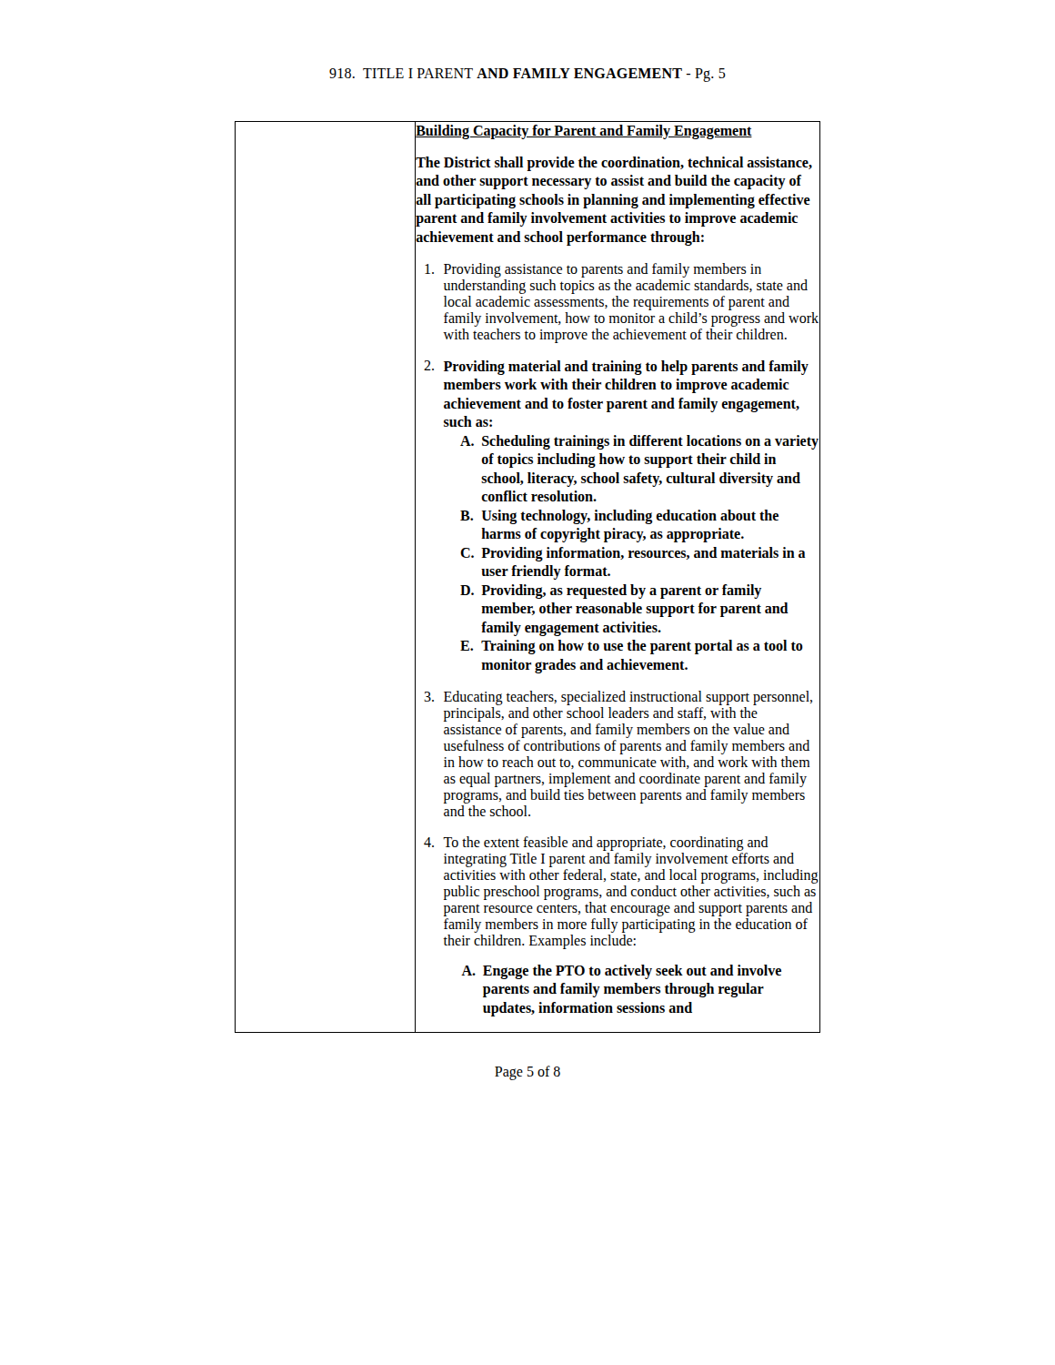918. TITLE I PARENT AND FAMILY ENGAGEMENT - Pg. 5
| | Building Capacity for Parent and Family Engagement The District shall provide the coordination, technical assistance, and other support necessary to assist and build the capacity of all participating schools in planning and implementing effective parent and family involvement activities to improve academic achievement and school performance through: 1. Providing assistance to parents and family members in understanding such topics as the academic standards, state and local academic assessments, the requirements of parent and family involvement, how to monitor a child’s progress and work with teachers to improve the achievement of their children. 2. Providing material and training to help parents and family members work with their children to improve academic achievement and to foster parent and family engagement, such as: A. Scheduling trainings in different locations on a variety of topics including how to support their child in school, literacy, school safety, cultural diversity and conflict resolution. B. Using technology, including education about the harms of copyright piracy, as appropriate. C. Providing information, resources, and materials in a user friendly format. D. Providing, as requested by a parent or family member, other reasonable support for parent and family engagement activities. E. Training on how to use the parent portal as a tool to monitor grades and achievement. 3. Educating teachers, specialized instructional support personnel, principals, and other school leaders and staff, with the assistance of parents, and family members on the value and usefulness of contributions of parents and family members and in how to reach out to, communicate with, and work with them as equal partners, implement and coordinate parent and family programs, and build ties between parents and family members and the school. 4. To the extent feasible and appropriate, coordinating and integrating Title I parent and family involvement efforts and activities with other federal, state, and local programs, including public preschool programs, and conduct other activities, such as parent resource centers, that encourage and support parents and family members in more fully participating in the education of their children. Examples include: A. Engage the PTO to actively seek out and involve parents and family members through regular updates, information sessions and |
Page 5 of 8